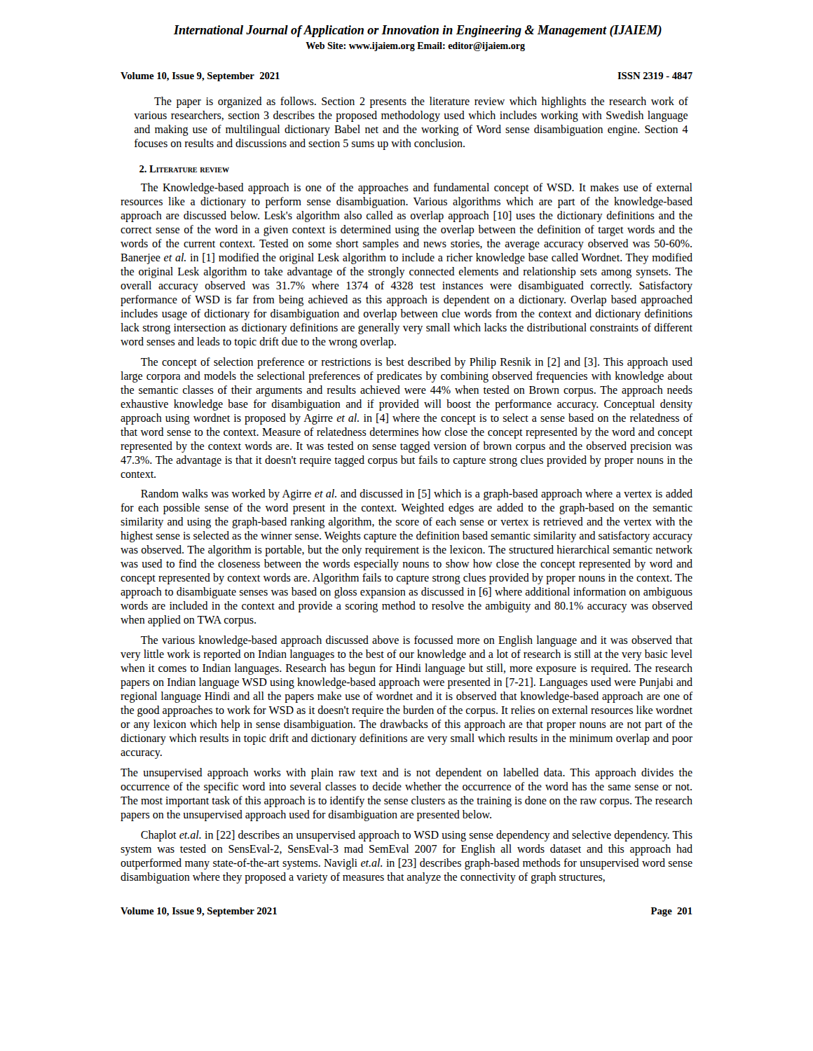International Journal of Application or Innovation in Engineering & Management (IJAIEM)
Web Site: www.ijaiem.org Email: editor@ijaiem.org
Volume 10, Issue 9, September 2021 ISSN 2319 - 4847
The paper is organized as follows. Section 2 presents the literature review which highlights the research work of various researchers, section 3 describes the proposed methodology used which includes working with Swedish language and making use of multilingual dictionary Babel net and the working of Word sense disambiguation engine. Section 4 focuses on results and discussions and section 5 sums up with conclusion.
2. Literature review
The Knowledge-based approach is one of the approaches and fundamental concept of WSD. It makes use of external resources like a dictionary to perform sense disambiguation. Various algorithms which are part of the knowledge-based approach are discussed below. Lesk's algorithm also called as overlap approach [10] uses the dictionary definitions and the correct sense of the word in a given context is determined using the overlap between the definition of target words and the words of the current context. Tested on some short samples and news stories, the average accuracy observed was 50-60%. Banerjee et al. in [1] modified the original Lesk algorithm to include a richer knowledge base called Wordnet. They modified the original Lesk algorithm to take advantage of the strongly connected elements and relationship sets among synsets. The overall accuracy observed was 31.7% where 1374 of 4328 test instances were disambiguated correctly. Satisfactory performance of WSD is far from being achieved as this approach is dependent on a dictionary. Overlap based approached includes usage of dictionary for disambiguation and overlap between clue words from the context and dictionary definitions lack strong intersection as dictionary definitions are generally very small which lacks the distributional constraints of different word senses and leads to topic drift due to the wrong overlap.
The concept of selection preference or restrictions is best described by Philip Resnik in [2] and [3]. This approach used large corpora and models the selectional preferences of predicates by combining observed frequencies with knowledge about the semantic classes of their arguments and results achieved were 44% when tested on Brown corpus. The approach needs exhaustive knowledge base for disambiguation and if provided will boost the performance accuracy. Conceptual density approach using wordnet is proposed by Agirre et al. in [4] where the concept is to select a sense based on the relatedness of that word sense to the context. Measure of relatedness determines how close the concept represented by the word and concept represented by the context words are. It was tested on sense tagged version of brown corpus and the observed precision was 47.3%. The advantage is that it doesn't require tagged corpus but fails to capture strong clues provided by proper nouns in the context.
Random walks was worked by Agirre et al. and discussed in [5] which is a graph-based approach where a vertex is added for each possible sense of the word present in the context. Weighted edges are added to the graph-based on the semantic similarity and using the graph-based ranking algorithm, the score of each sense or vertex is retrieved and the vertex with the highest sense is selected as the winner sense. Weights capture the definition based semantic similarity and satisfactory accuracy was observed. The algorithm is portable, but the only requirement is the lexicon. The structured hierarchical semantic network was used to find the closeness between the words especially nouns to show how close the concept represented by word and concept represented by context words are. Algorithm fails to capture strong clues provided by proper nouns in the context. The approach to disambiguate senses was based on gloss expansion as discussed in [6] where additional information on ambiguous words are included in the context and provide a scoring method to resolve the ambiguity and 80.1% accuracy was observed when applied on TWA corpus.
The various knowledge-based approach discussed above is focussed more on English language and it was observed that very little work is reported on Indian languages to the best of our knowledge and a lot of research is still at the very basic level when it comes to Indian languages. Research has begun for Hindi language but still, more exposure is required. The research papers on Indian language WSD using knowledge-based approach were presented in [7-21]. Languages used were Punjabi and regional language Hindi and all the papers make use of wordnet and it is observed that knowledge-based approach are one of the good approaches to work for WSD as it doesn't require the burden of the corpus. It relies on external resources like wordnet or any lexicon which help in sense disambiguation. The drawbacks of this approach are that proper nouns are not part of the dictionary which results in topic drift and dictionary definitions are very small which results in the minimum overlap and poor accuracy.
The unsupervised approach works with plain raw text and is not dependent on labelled data. This approach divides the occurrence of the specific word into several classes to decide whether the occurrence of the word has the same sense or not. The most important task of this approach is to identify the sense clusters as the training is done on the raw corpus. The research papers on the unsupervised approach used for disambiguation are presented below.
Chaplot et.al. in [22] describes an unsupervised approach to WSD using sense dependency and selective dependency. This system was tested on SensEval-2, SensEval-3 mad SemEval 2007 for English all words dataset and this approach had outperformed many state-of-the-art systems. Navigli et.al. in [23] describes graph-based methods for unsupervised word sense disambiguation where they proposed a variety of measures that analyze the connectivity of graph structures,
Volume 10, Issue 9, September 2021 Page 201